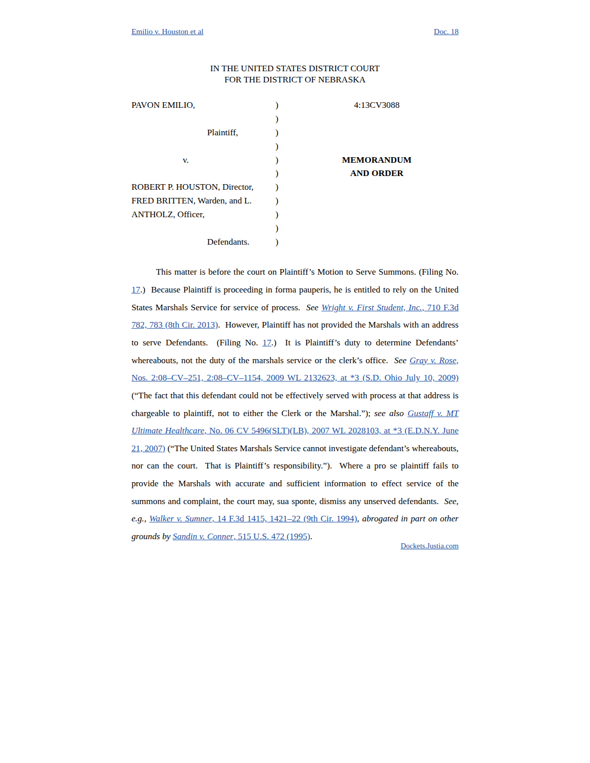Emilio v. Houston et al Doc. 18
IN THE UNITED STATES DISTRICT COURT
FOR THE DISTRICT OF NEBRASKA
| PAVON EMILIO, | ) | 4:13CV3088 |
| | ) | |
| Plaintiff, | ) | |
| | ) | |
| v. | ) | MEMORANDUM |
| | ) | AND ORDER |
| ROBERT P. HOUSTON, Director, | ) | |
| FRED BRITTEN, Warden, and L. | ) | |
| ANTHOLZ, Officer, | ) | |
| | ) | |
| Defendants. | ) | |
This matter is before the court on Plaintiff’s Motion to Serve Summons. (Filing No. 17.) Because Plaintiff is proceeding in forma pauperis, he is entitled to rely on the United States Marshals Service for service of process. See Wright v. First Student, Inc., 710 F.3d 782, 783 (8th Cir. 2013). However, Plaintiff has not provided the Marshals with an address to serve Defendants. (Filing No. 17.) It is Plaintiff’s duty to determine Defendants’ whereabouts, not the duty of the marshals service or the clerk’s office. See Gray v. Rose, Nos. 2:08–CV–251, 2:08–CV–1154, 2009 WL 2132623, at *3 (S.D. Ohio July 10, 2009) (“The fact that this defendant could not be effectively served with process at that address is chargeable to plaintiff, not to either the Clerk or the Marshal.”); see also Gustaff v. MT Ultimate Healthcare, No. 06 CV 5496(SLT)(LB), 2007 WL 2028103, at *3 (E.D.N.Y. June 21, 2007) (“The United States Marshals Service cannot investigate defendant’s whereabouts, nor can the court. That is Plaintiff’s responsibility.”). Where a pro se plaintiff fails to provide the Marshals with accurate and sufficient information to effect service of the summons and complaint, the court may, sua sponte, dismiss any unserved defendants. See, e.g., Walker v. Sumner, 14 F.3d 1415, 1421–22 (9th Cir. 1994), abrogated in part on other grounds by Sandin v. Conner, 515 U.S. 472 (1995).
Dockets.Justia.com